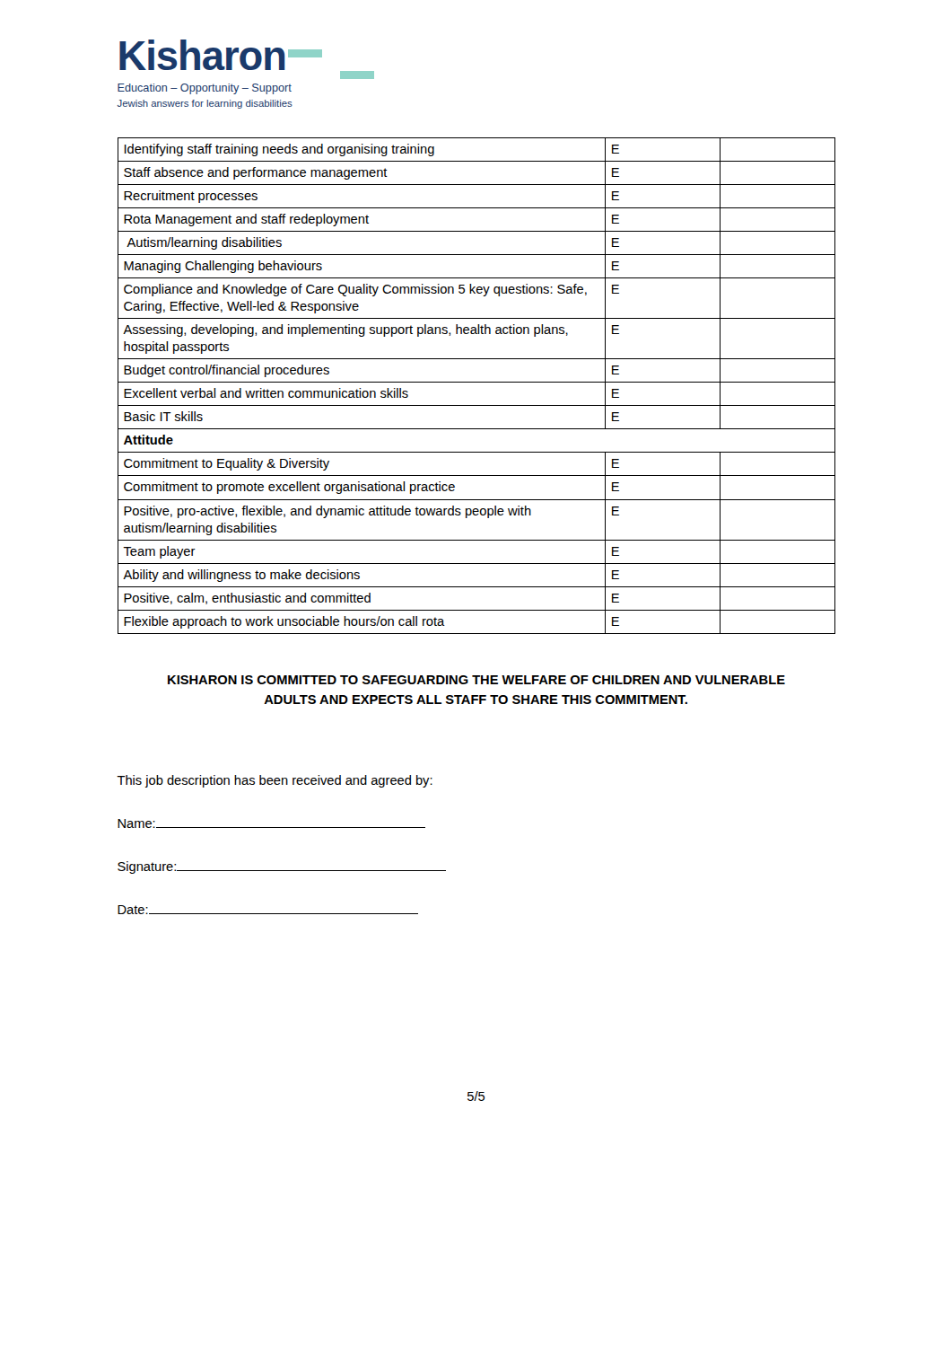Kisharon
Education – Opportunity – Support
Jewish answers for learning disabilities
| Identifying staff training needs and organising training | E | |
| Staff absence and performance management | E | |
| Recruitment processes | E | |
| Rota Management and staff redeployment | E | |
| Autism/learning disabilities | E | |
| Managing Challenging behaviours | E | |
| Compliance and Knowledge of Care Quality Commission 5 key questions: Safe, Caring, Effective, Well-led & Responsive | E | |
| Assessing, developing, and implementing support plans, health action plans, hospital passports | E | |
| Budget control/financial procedures | E | |
| Excellent verbal and written communication skills | E | |
| Basic IT skills | E | |
| Attitude |
| Commitment to Equality & Diversity | E | |
| Commitment to promote excellent organisational practice | E | |
| Positive, pro-active, flexible, and dynamic attitude towards people with autism/learning disabilities | E | |
| Team player | E | |
| Ability and willingness to make decisions | E | |
| Positive, calm, enthusiastic and committed | E | |
| Flexible approach to work unsociable hours/on call rota | E | |
KISHARON IS COMMITTED TO SAFEGUARDING THE WELFARE OF CHILDREN AND VULNERABLE ADULTS AND EXPECTS ALL STAFF TO SHARE THIS COMMITMENT.
This job description has been received and agreed by:
Name:
Signature:
Date:
5/5